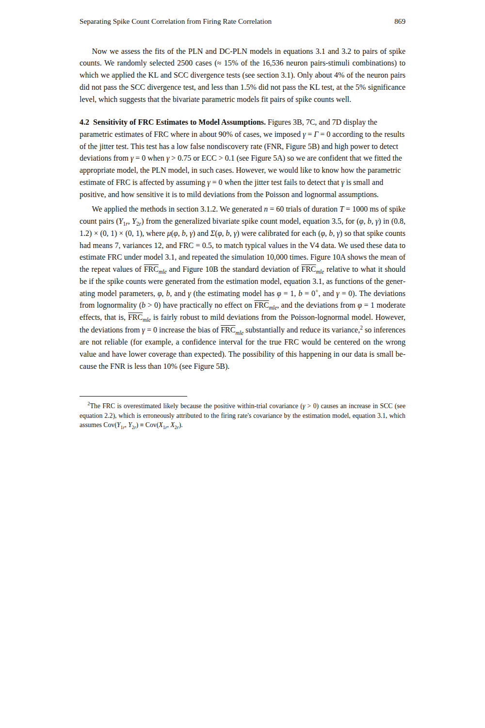Separating Spike Count Correlation from Firing Rate Correlation 869
Now we assess the fits of the PLN and DC-PLN models in equations 3.1 and 3.2 to pairs of spike counts. We randomly selected 2500 cases (≈ 15% of the 16,536 neuron pairs-stimuli combinations) to which we applied the KL and SCC divergence tests (see section 3.1). Only about 4% of the neuron pairs did not pass the SCC divergence test, and less than 1.5% did not pass the KL test, at the 5% significance level, which suggests that the bivariate parametric models fit pairs of spike counts well.
4.2 Sensitivity of FRC Estimates to Model Assumptions.
Figures 3B, 7C, and 7D display the parametric estimates of FRC where in about 90% of cases, we imposed γ = Γ = 0 according to the results of the jitter test. This test has a low false nondiscovery rate (FNR, Figure 5B) and high power to detect deviations from γ = 0 when γ > 0.75 or ECC > 0.1 (see Figure 5A) so we are confident that we fitted the appropriate model, the PLN model, in such cases. However, we would like to know how the parametric estimate of FRC is affected by assuming γ = 0 when the jitter test fails to detect that γ is small and positive, and how sensitive it is to mild deviations from the Poisson and lognormal assumptions.
We applied the methods in section 3.1.2. We generated n = 60 trials of duration T = 1000 ms of spike count pairs (Y1r, Y2r) from the generalized bivariate spike count model, equation 3.5, for (φ, b, γ) in (0.8, 1.2) × (0, 1) × (0, 1), where μ(φ, b, γ) and Σ(φ, b, γ) were calibrated for each (φ, b, γ) so that spike counts had means 7, variances 12, and FRC = 0.5, to match typical values in the V4 data. We used these data to estimate FRC under model 3.1, and repeated the simulation 10,000 times. Figure 10A shows the mean of the repeat values of FRCmle and Figure 10B the standard deviation of FRCmle relative to what it should be if the spike counts were generated from the estimation model, equation 3.1, as functions of the generating model parameters, φ, b, and γ (the estimating model has φ = 1, b = 0+, and γ = 0). The deviations from lognormality (b > 0) have practically no effect on FRCmle, and the deviations from φ = 1 moderate effects, that is, FRCmle is fairly robust to mild deviations from the Poisson-lognormal model. However, the deviations from γ = 0 increase the bias of FRCmle substantially and reduce its variance,2 so inferences are not reliable (for example, a confidence interval for the true FRC would be centered on the wrong value and have lower coverage than expected). The possibility of this happening in our data is small because the FNR is less than 10% (see Figure 5B).
2 The FRC is overestimated likely because the positive within-trial covariance (γ > 0) causes an increase in SCC (see equation 2.2), which is erroneously attributed to the firing rate's covariance by the estimation model, equation 3.1, which assumes Cov(Y1r, Y2r) ≡ Cov(X1r, X2r).